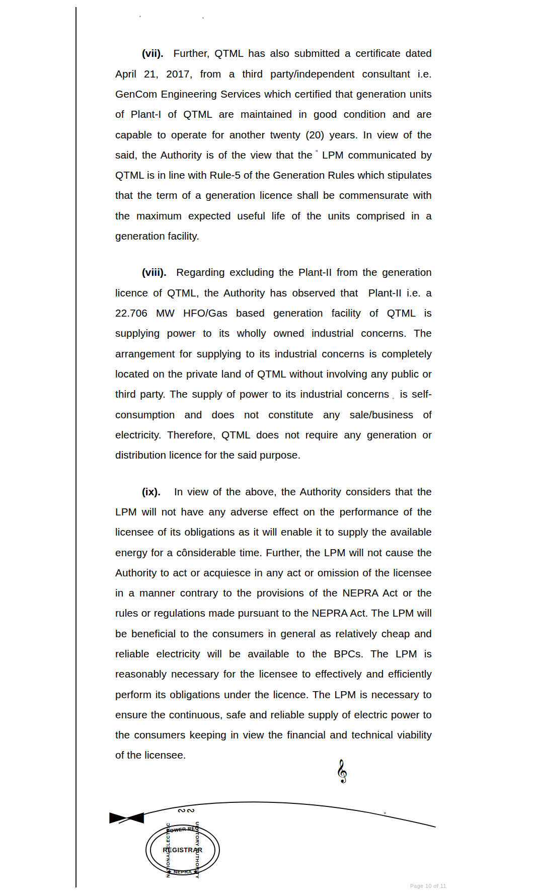(vii). Further, QTML has also submitted a certificate dated April 21, 2017, from a third party/independent consultant i.e. GenCom Engineering Services which certified that generation units of Plant-I of QTML are maintained in good condition and are capable to operate for another twenty (20) years. In view of the said, the Authority is of the view that the “ LPM communicated by QTML is in line with Rule-5 of the Generation Rules which stipulates that the term of a generation licence shall be commensurate with the maximum expected useful life of the units comprised in a generation facility.
(viii). Regarding excluding the Plant-II from the generation licence of QTML, the Authority has observed that Plant-II i.e. a 22.706 MW HFO/Gas based generation facility of QTML is supplying power to its wholly owned industrial concerns. The arrangement for supplying to its industrial concerns is completely located on the private land of QTML without involving any public or third party. The supply of power to its industrial concerns ◦ is self-consumption and does not constitute any sale/business of electricity. Therefore, QTML does not require any generation or distribution licence for the said purpose.
(ix). In view of the above, the Authority considers that the LPM will not have any adverse effect on the performance of the licensee of its obligations as it will enable it to supply the available energy for a cônsiderable time. Further, the LPM will not cause the Authority to act or acquiesce in any act or omission of the licensee in a manner contrary to the provisions of the NEPRA Act or the rules or regulations made pursuant to the NEPRA Act. The LPM will be beneficial to the consumers in general as relatively cheap and reliable electricity will be available to the BPCs. The LPM is reasonably necessary for the licensee to effectively and efficiently perform its obligations under the licence. The LPM is necessary to ensure the continuous, safe and reliable supply of electric power to the consumers keeping in view the financial and technical viability of the licensee.
𝄞 ◦ ▶◀
POWER REG
NATIONAL ELECTRIC
ULATORY AUTHORITY
★ NEPRA ★
REGISTRAR
∾∾
Page 10 of 11